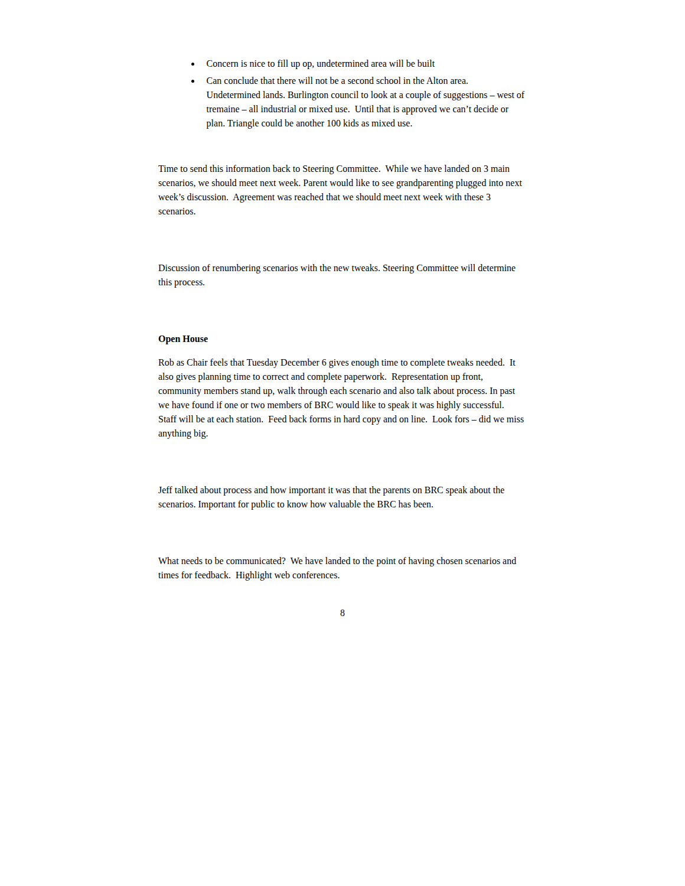Concern is nice to fill up op, undetermined area will be built
Can conclude that there will not be a second school in the Alton area. Undetermined lands. Burlington council to look at a couple of suggestions – west of tremaine – all industrial or mixed use. Until that is approved we can’t decide or plan. Triangle could be another 100 kids as mixed use.
Time to send this information back to Steering Committee. While we have landed on 3 main scenarios, we should meet next week. Parent would like to see grandparenting plugged into next week’s discussion. Agreement was reached that we should meet next week with these 3 scenarios.
Discussion of renumbering scenarios with the new tweaks. Steering Committee will determine this process.
Open House
Rob as Chair feels that Tuesday December 6 gives enough time to complete tweaks needed. It also gives planning time to correct and complete paperwork. Representation up front, community members stand up, walk through each scenario and also talk about process. In past we have found if one or two members of BRC would like to speak it was highly successful. Staff will be at each station. Feed back forms in hard copy and on line. Look fors – did we miss anything big.
Jeff talked about process and how important it was that the parents on BRC speak about the scenarios. Important for public to know how valuable the BRC has been.
What needs to be communicated? We have landed to the point of having chosen scenarios and times for feedback. Highlight web conferences.
8